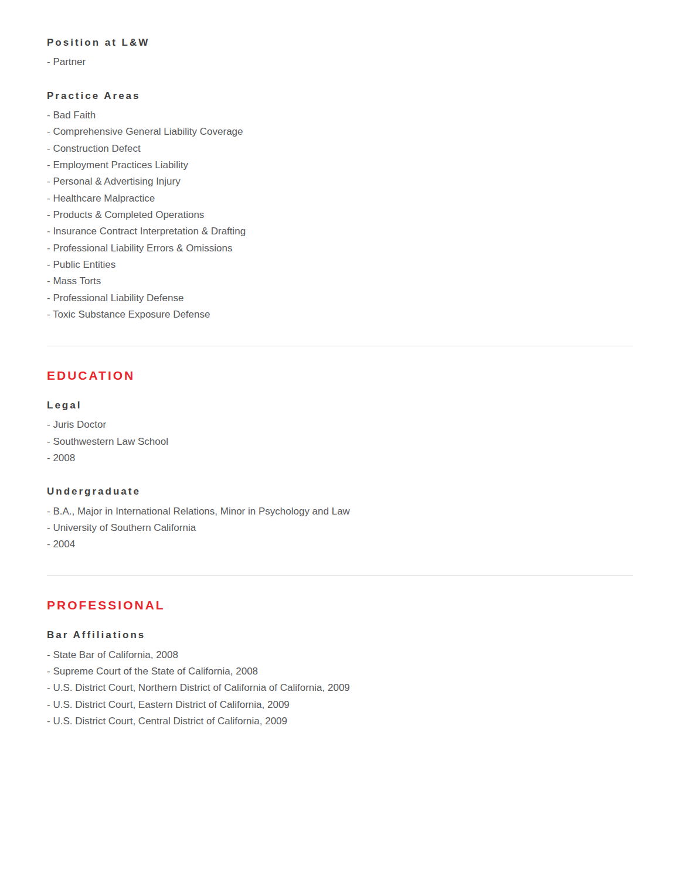Position at L&W
Partner
Practice Areas
Bad Faith
Comprehensive General Liability Coverage
Construction Defect
Employment Practices Liability
Personal & Advertising Injury
Healthcare Malpractice
Products & Completed Operations
Insurance Contract Interpretation & Drafting
Professional Liability Errors & Omissions
Public Entities
Mass Torts
Professional Liability Defense
Toxic Substance Exposure Defense
EDUCATION
Legal
Juris Doctor
Southwestern Law School
2008
Undergraduate
B.A., Major in International Relations, Minor in Psychology and Law
University of Southern California
2004
PROFESSIONAL
Bar Affiliations
State Bar of California, 2008
Supreme Court of the State of California, 2008
U.S. District Court, Northern District of California of California, 2009
U.S. District Court, Eastern District of California, 2009
U.S. District Court, Central District of California, 2009